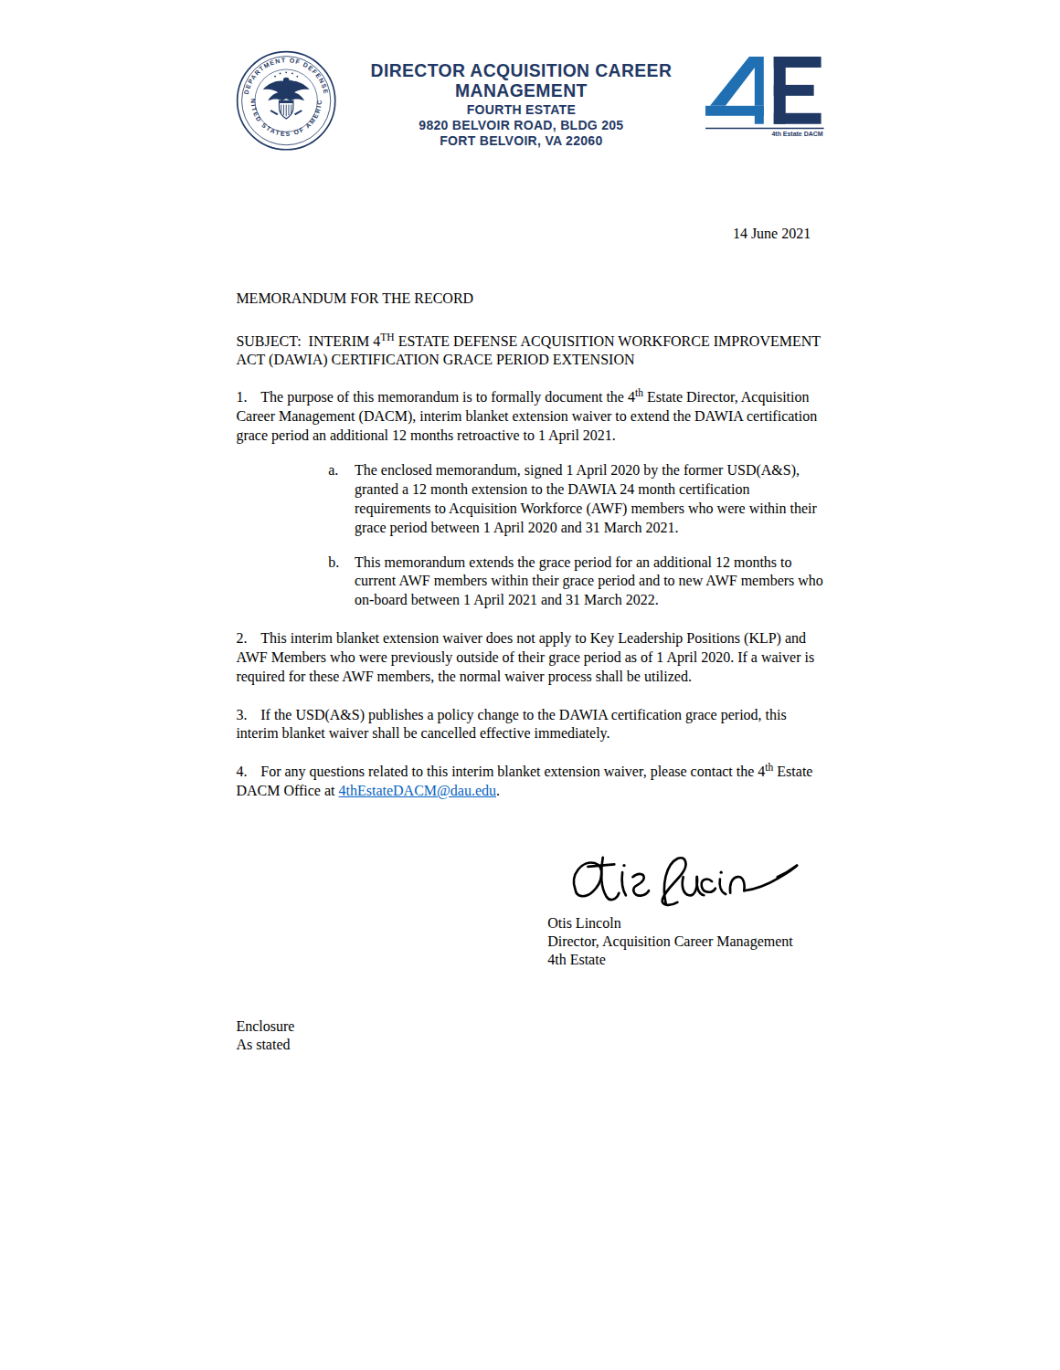DEPARTMENT OF DEFENSE UNITED STATES OF AMERICA
DIRECTOR ACQUISITION CAREER MANAGEMENT
FOURTH ESTATE
9820 BELVOIR ROAD, BLDG 205
FORT BELVOIR, VA 22060
4th Estate DACM
14 June 2021
MEMORANDUM FOR THE RECORD
SUBJECT: INTERIM 4TH ESTATE DEFENSE ACQUISITION WORKFORCE IMPROVEMENT ACT (DAWIA) CERTIFICATION GRACE PERIOD EXTENSION
1. The purpose of this memorandum is to formally document the 4th Estate Director, Acquisition Career Management (DACM), interim blanket extension waiver to extend the DAWIA certification grace period an additional 12 months retroactive to 1 April 2021.
a. The enclosed memorandum, signed 1 April 2020 by the former USD(A&S), granted a 12 month extension to the DAWIA 24 month certification requirements to Acquisition Workforce (AWF) members who were within their grace period between 1 April 2020 and 31 March 2021.
b. This memorandum extends the grace period for an additional 12 months to current AWF members within their grace period and to new AWF members who on-board between 1 April 2021 and 31 March 2022.
2. This interim blanket extension waiver does not apply to Key Leadership Positions (KLP) and AWF Members who were previously outside of their grace period as of 1 April 2020. If a waiver is required for these AWF members, the normal waiver process shall be utilized.
3. If the USD(A&S) publishes a policy change to the DAWIA certification grace period, this interim blanket waiver shall be cancelled effective immediately.
4. For any questions related to this interim blanket extension waiver, please contact the 4th Estate DACM Office at 4thEstateDACM@dau.edu.
Otis Lincoln
Director, Acquisition Career Management
4th Estate
Enclosure
As stated